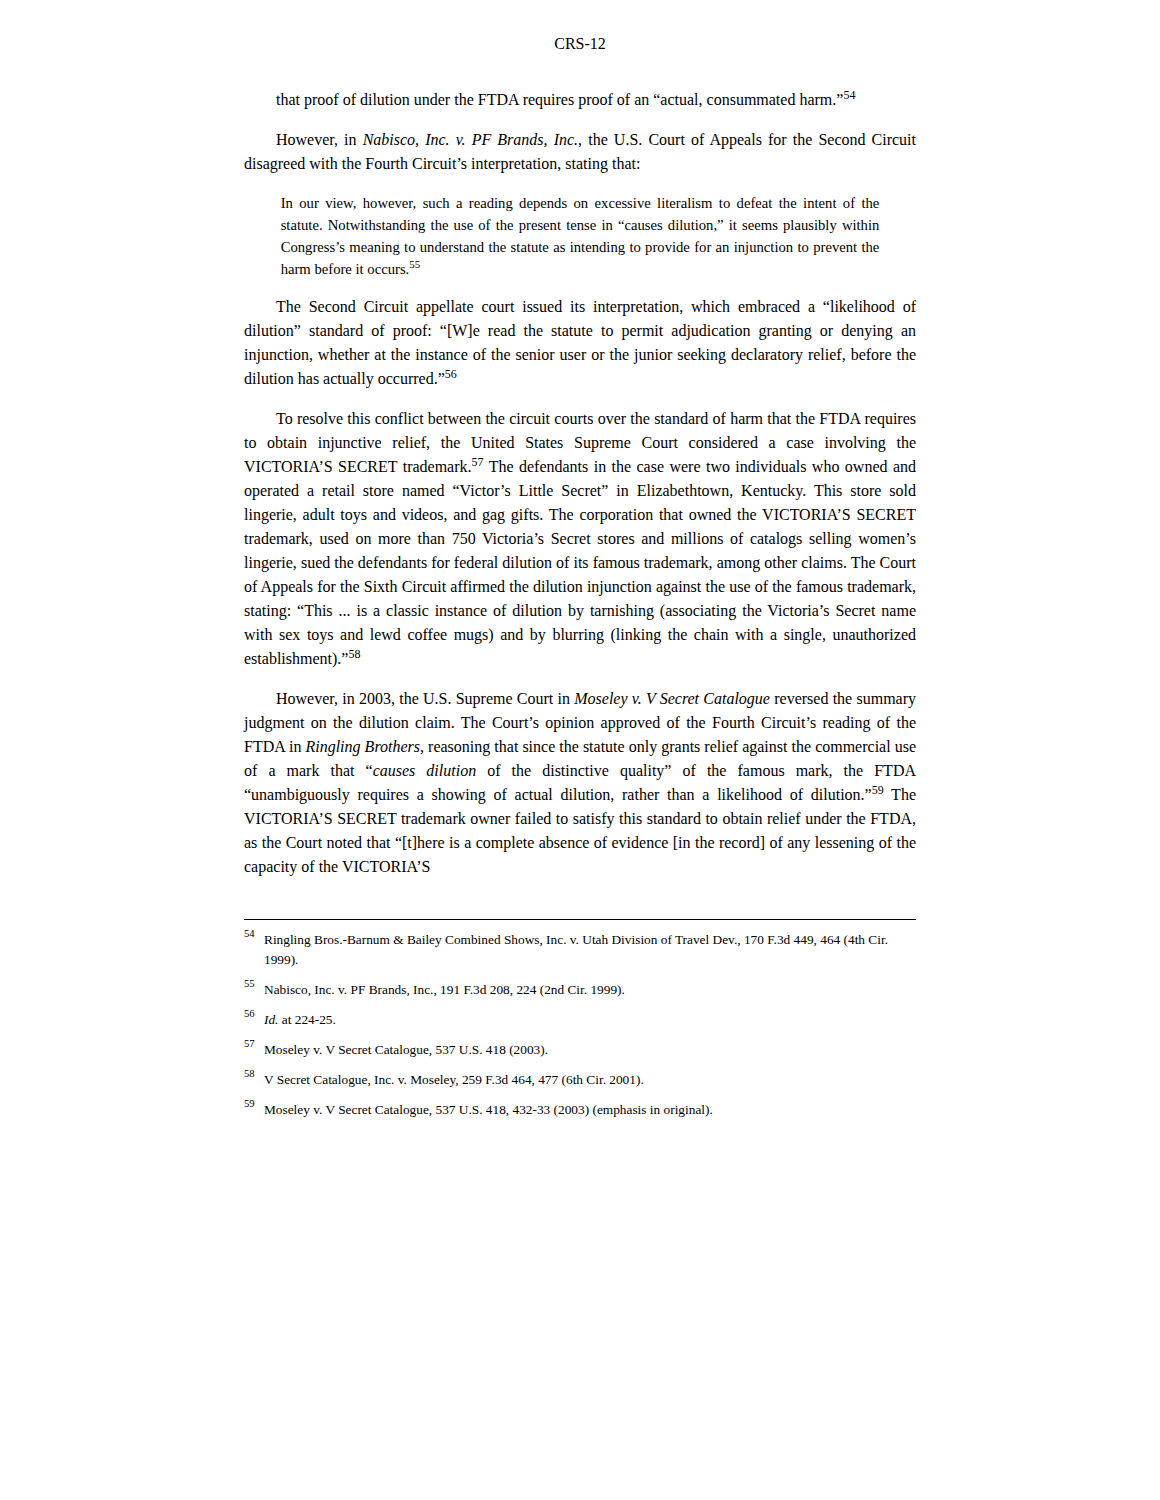CRS-12
that proof of dilution under the FTDA requires proof of an “actual, consummated harm.”54
However, in Nabisco, Inc. v. PF Brands, Inc., the U.S. Court of Appeals for the Second Circuit disagreed with the Fourth Circuit’s interpretation, stating that:
In our view, however, such a reading depends on excessive literalism to defeat the intent of the statute. Notwithstanding the use of the present tense in “causes dilution,” it seems plausibly within Congress’s meaning to understand the statute as intending to provide for an injunction to prevent the harm before it occurs.55
The Second Circuit appellate court issued its interpretation, which embraced a “likelihood of dilution” standard of proof: “[W]e read the statute to permit adjudication granting or denying an injunction, whether at the instance of the senior user or the junior seeking declaratory relief, before the dilution has actually occurred.”56
To resolve this conflict between the circuit courts over the standard of harm that the FTDA requires to obtain injunctive relief, the United States Supreme Court considered a case involving the VICTORIA’S SECRET trademark.57 The defendants in the case were two individuals who owned and operated a retail store named “Victor’s Little Secret” in Elizabethtown, Kentucky. This store sold lingerie, adult toys and videos, and gag gifts. The corporation that owned the VICTORIA’S SECRET trademark, used on more than 750 Victoria’s Secret stores and millions of catalogs selling women’s lingerie, sued the defendants for federal dilution of its famous trademark, among other claims. The Court of Appeals for the Sixth Circuit affirmed the dilution injunction against the use of the famous trademark, stating: “This ... is a classic instance of dilution by tarnishing (associating the Victoria’s Secret name with sex toys and lewd coffee mugs) and by blurring (linking the chain with a single, unauthorized establishment).”58
However, in 2003, the U.S. Supreme Court in Moseley v. V Secret Catalogue reversed the summary judgment on the dilution claim. The Court’s opinion approved of the Fourth Circuit’s reading of the FTDA in Ringling Brothers, reasoning that since the statute only grants relief against the commercial use of a mark that “causes dilution of the distinctive quality” of the famous mark, the FTDA “unambiguously requires a showing of actual dilution, rather than a likelihood of dilution.”59 The VICTORIA’S SECRET trademark owner failed to satisfy this standard to obtain relief under the FTDA, as the Court noted that “[t]here is a complete absence of evidence [in the record] of any lessening of the capacity of the VICTORIA’S
54 Ringling Bros.-Barnum & Bailey Combined Shows, Inc. v. Utah Division of Travel Dev., 170 F.3d 449, 464 (4th Cir. 1999).
55 Nabisco, Inc. v. PF Brands, Inc., 191 F.3d 208, 224 (2nd Cir. 1999).
56 Id. at 224-25.
57 Moseley v. V Secret Catalogue, 537 U.S. 418 (2003).
58 V Secret Catalogue, Inc. v. Moseley, 259 F.3d 464, 477 (6th Cir. 2001).
59 Moseley v. V Secret Catalogue, 537 U.S. 418, 432-33 (2003) (emphasis in original).